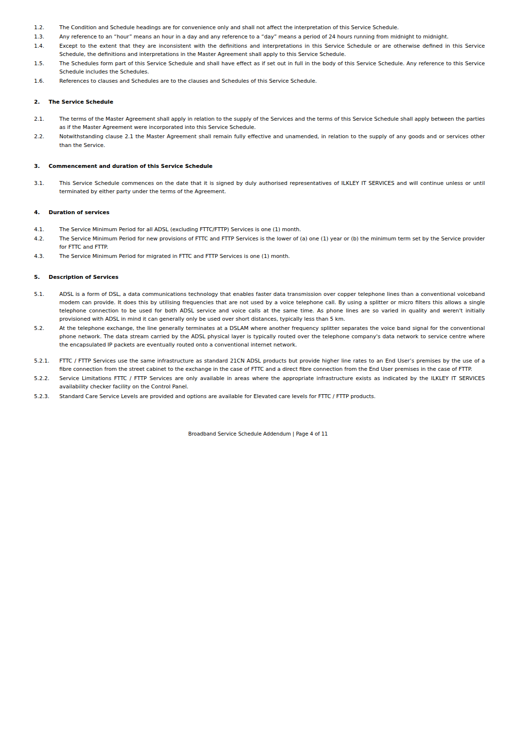1.2. The Condition and Schedule headings are for convenience only and shall not affect the interpretation of this Service Schedule.
1.3. Any reference to an “hour” means an hour in a day and any reference to a “day” means a period of 24 hours running from midnight to midnight.
1.4. Except to the extent that they are inconsistent with the definitions and interpretations in this Service Schedule or are otherwise defined in this Service Schedule, the definitions and interpretations in the Master Agreement shall apply to this Service Schedule.
1.5. The Schedules form part of this Service Schedule and shall have effect as if set out in full in the body of this Service Schedule. Any reference to this Service Schedule includes the Schedules.
1.6. References to clauses and Schedules are to the clauses and Schedules of this Service Schedule.
2. The Service Schedule
2.1. The terms of the Master Agreement shall apply in relation to the supply of the Services and the terms of this Service Schedule shall apply between the parties as if the Master Agreement were incorporated into this Service Schedule.
2.2. Notwithstanding clause 2.1 the Master Agreement shall remain fully effective and unamended, in relation to the supply of any goods and or services other than the Service.
3. Commencement and duration of this Service Schedule
3.1. This Service Schedule commences on the date that it is signed by duly authorised representatives of ILKLEY IT SERVICES and will continue unless or until terminated by either party under the terms of the Agreement.
4. Duration of services
4.1. The Service Minimum Period for all ADSL (excluding FTTC/FTTP) Services is one (1) month.
4.2. The Service Minimum Period for new provisions of FTTC and FTTP Services is the lower of (a) one (1) year or (b) the minimum term set by the Service provider for FTTC and FTTP.
4.3. The Service Minimum Period for migrated in FTTC and FTTP Services is one (1) month.
5. Description of Services
5.1. ADSL is a form of DSL, a data communications technology that enables faster data transmission over copper telephone lines than a conventional voiceband modem can provide. It does this by utilising frequencies that are not used by a voice telephone call. By using a splitter or micro filters this allows a single telephone connection to be used for both ADSL service and voice calls at the same time. As phone lines are so varied in quality and weren't initially provisioned with ADSL in mind it can generally only be used over short distances, typically less than 5 km.
5.2. At the telephone exchange, the line generally terminates at a DSLAM where another frequency splitter separates the voice band signal for the conventional phone network. The data stream carried by the ADSL physical layer is typically routed over the telephone company's data network to service centre where the encapsulated IP packets are eventually routed onto a conventional internet network.
5.2.1. FTTC / FTTP Services use the same infrastructure as standard 21CN ADSL products but provide higher line rates to an End User’s premises by the use of a fibre connection from the street cabinet to the exchange in the case of FTTC and a direct fibre connection from the End User premises in the case of FTTP.
5.2.2. Service Limitations FTTC / FTTP Services are only available in areas where the appropriate infrastructure exists as indicated by the ILKLEY IT SERVICES availability checker facility on the Control Panel.
5.2.3. Standard Care Service Levels are provided and options are available for Elevated care levels for FTTC / FTTP products.
Broadband Service Schedule Addendum | Page 4 of 11